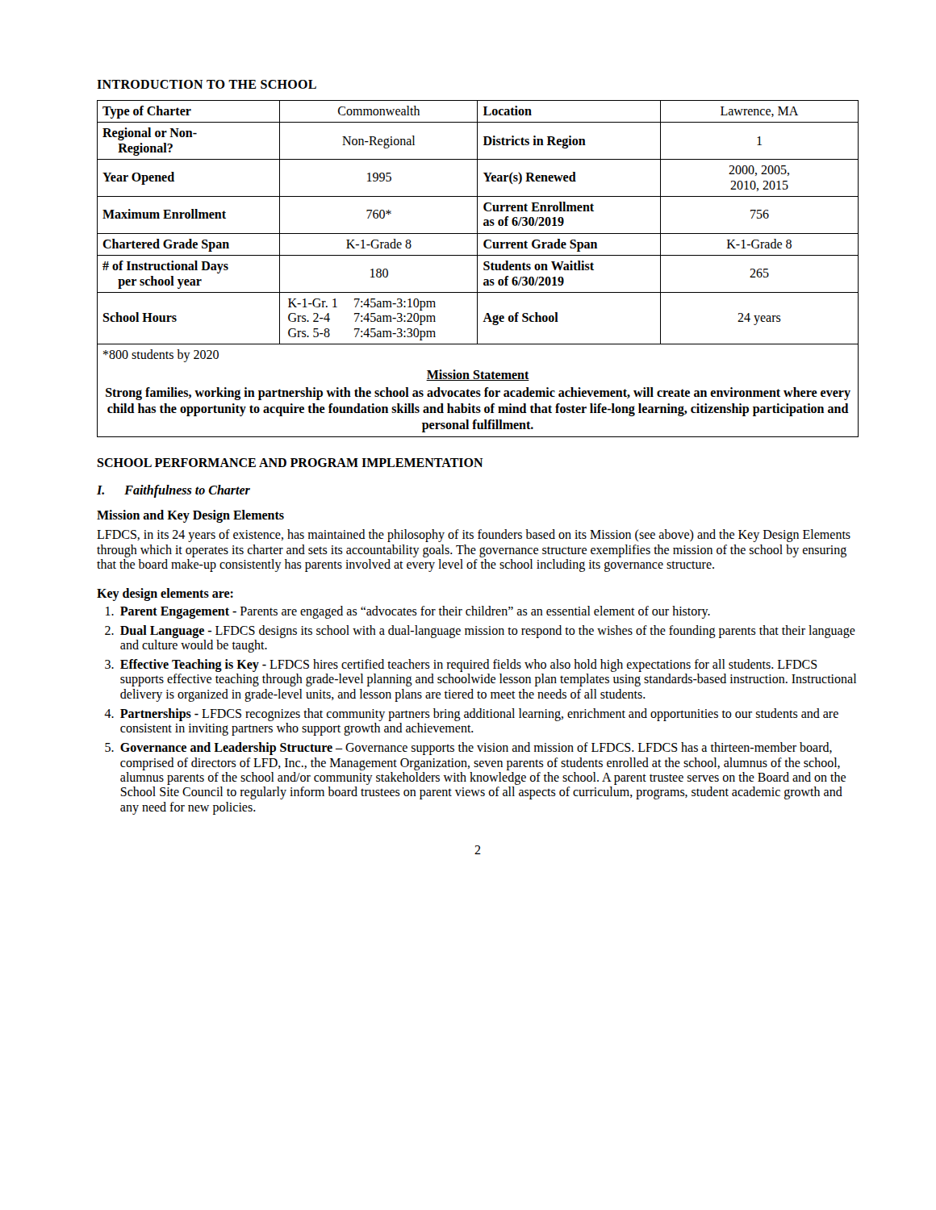INTRODUCTION TO THE SCHOOL
| Type of Charter | Commonwealth | Location | Lawrence, MA |
| Regional or Non- Regional? | Non-Regional | Districts in Region | 1 |
| Year Opened | 1995 | Year(s) Renewed | 2000, 2005, 2010, 2015 |
| Maximum Enrollment | 760* | Current Enrollment as of 6/30/2019 | 756 |
| Chartered Grade Span | K-1-Grade 8 | Current Grade Span | K-1-Grade 8 |
| # of Instructional Days per school year | 180 | Students on Waitlist as of 6/30/2019 | 265 |
| School Hours | K-1-Gr. 1 7:45am-3:10pm Grs. 2-4 7:45am-3:20pm Grs. 5-8 7:45am-3:30pm | Age of School | 24 years |
| *800 students by 2020 Mission Statement Strong families, working in partnership with the school as advocates for academic achievement, will create an environment where every child has the opportunity to acquire the foundation skills and habits of mind that foster life-long learning, citizenship participation and personal fulfillment. |
SCHOOL PERFORMANCE AND PROGRAM IMPLEMENTATION
I. Faithfulness to Charter
Mission and Key Design Elements
LFDCS, in its 24 years of existence, has maintained the philosophy of its founders based on its Mission (see above) and the Key Design Elements through which it operates its charter and sets its accountability goals. The governance structure exemplifies the mission of the school by ensuring that the board make-up consistently has parents involved at every level of the school including its governance structure.
Key design elements are:
Parent Engagement - Parents are engaged as “advocates for their children” as an essential element of our history.
Dual Language - LFDCS designs its school with a dual-language mission to respond to the wishes of the founding parents that their language and culture would be taught.
Effective Teaching is Key - LFDCS hires certified teachers in required fields who also hold high expectations for all students. LFDCS supports effective teaching through grade-level planning and schoolwide lesson plan templates using standards-based instruction. Instructional delivery is organized in grade-level units, and lesson plans are tiered to meet the needs of all students.
Partnerships - LFDCS recognizes that community partners bring additional learning, enrichment and opportunities to our students and are consistent in inviting partners who support growth and achievement.
Governance and Leadership Structure – Governance supports the vision and mission of LFDCS. LFDCS has a thirteen-member board, comprised of directors of LFD, Inc., the Management Organization, seven parents of students enrolled at the school, alumnus of the school, alumnus parents of the school and/or community stakeholders with knowledge of the school. A parent trustee serves on the Board and on the School Site Council to regularly inform board trustees on parent views of all aspects of curriculum, programs, student academic growth and any need for new policies.
2